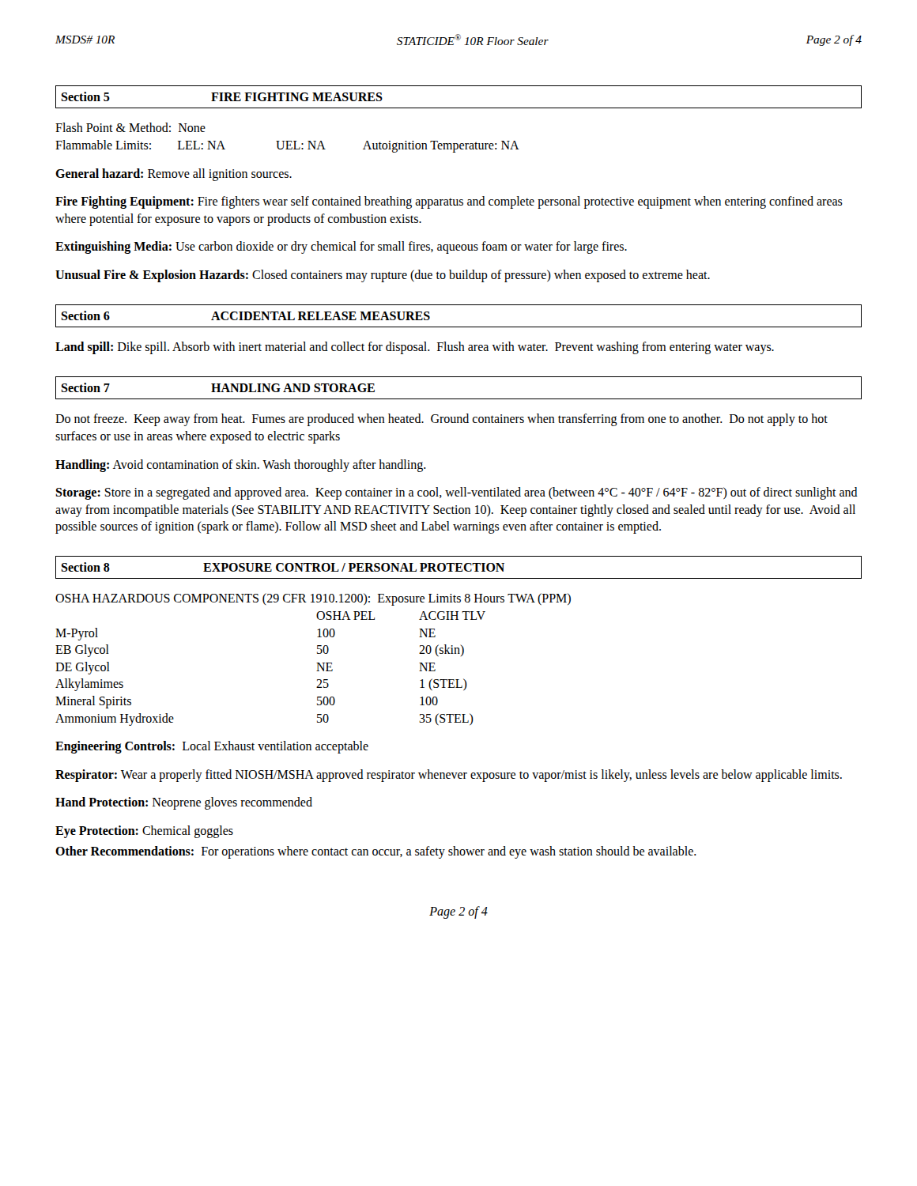MSDS# 10R
STATICIDE® 10R Floor Sealer
Page 2 of 4
Section 5 FIRE FIGHTING MEASURES
Flash Point & Method: None
Flammable Limits: LEL: NA UEL: NA Autoignition Temperature: NA
General hazard: Remove all ignition sources.
Fire Fighting Equipment: Fire fighters wear self contained breathing apparatus and complete personal protective equipment when entering confined areas where potential for exposure to vapors or products of combustion exists.
Extinguishing Media: Use carbon dioxide or dry chemical for small fires, aqueous foam or water for large fires.
Unusual Fire & Explosion Hazards: Closed containers may rupture (due to buildup of pressure) when exposed to extreme heat.
Section 6 ACCIDENTAL RELEASE MEASURES
Land spill: Dike spill. Absorb with inert material and collect for disposal. Flush area with water. Prevent washing from entering water ways.
Section 7 HANDLING AND STORAGE
Do not freeze. Keep away from heat. Fumes are produced when heated. Ground containers when transferring from one to another. Do not apply to hot surfaces or use in areas where exposed to electric sparks
Handling: Avoid contamination of skin. Wash thoroughly after handling.
Storage: Store in a segregated and approved area. Keep container in a cool, well-ventilated area (between 4°C - 40°F / 64°F - 82°F) out of direct sunlight and away from incompatible materials (See STABILITY AND REACTIVITY Section 10). Keep container tightly closed and sealed until ready for use. Avoid all possible sources of ignition (spark or flame). Follow all MSD sheet and Label warnings even after container is emptied.
Section 8 EXPOSURE CONTROL / PERSONAL PROTECTION
OSHA HAZARDOUS COMPONENTS (29 CFR 1910.1200): Exposure Limits 8 Hours TWA (PPM)
| | OSHA PEL | ACGIH TLV |
| M-Pyrol | 100 | NE |
| EB Glycol | 50 | 20 (skin) |
| DE Glycol | NE | NE |
| Alkylamimes | 25 | 1 (STEL) |
| Mineral Spirits | 500 | 100 |
| Ammonium Hydroxide | 50 | 35 (STEL) |
Engineering Controls: Local Exhaust ventilation acceptable
Respirator: Wear a properly fitted NIOSH/MSHA approved respirator whenever exposure to vapor/mist is likely, unless levels are below applicable limits.
Hand Protection: Neoprene gloves recommended
Eye Protection: Chemical goggles
Other Recommendations: For operations where contact can occur, a safety shower and eye wash station should be available.
Page 2 of 4